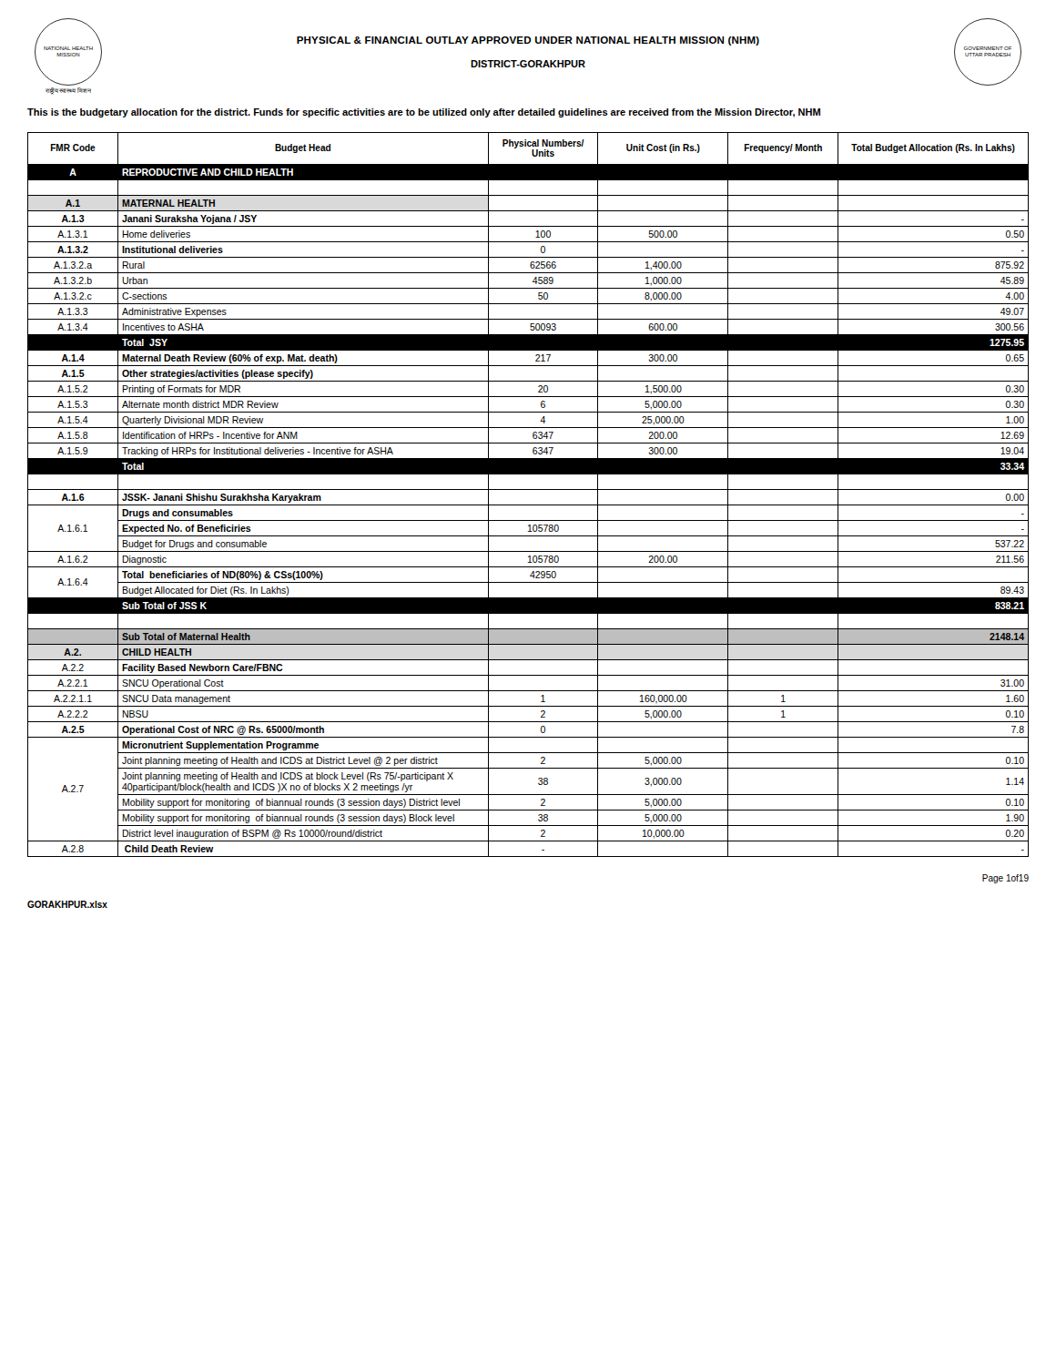NATIONAL HEALTH MISSION
राष्ट्रीय स्वास्थ्य मिशन
PHYSICAL & FINANCIAL OUTLAY APPROVED UNDER NATIONAL HEALTH MISSION (NHM)
DISTRICT-GORAKHPUR
GOVERNMENT OF UTTAR PRADESH
This is the budgetary allocation for the district. Funds for specific activities are to be utilized only after detailed guidelines are received from the Mission Director, NHM
| FMR Code | Budget Head | Physical Numbers/ Units | Unit Cost (in Rs.) | Frequency/ Month | Total Budget Allocation (Rs. In Lakhs) |
| --- | --- | --- | --- | --- | --- |
| A | REPRODUCTIVE AND CHILD HEALTH | | | | |
| A.1 | MATERNAL HEALTH | | | | |
| A.1.3 | Janani Suraksha Yojana / JSY | | | | - |
| A.1.3.1 | Home deliveries | 100 | 500.00 | | 0.50 |
| A.1.3.2 | Institutional deliveries | 0 | | | - |
| A.1.3.2.a | Rural | 62566 | 1,400.00 | | 875.92 |
| A.1.3.2.b | Urban | 4589 | 1,000.00 | | 45.89 |
| A.1.3.2.c | C-sections | 50 | 8,000.00 | | 4.00 |
| A.1.3.3 | Administrative Expenses | | | | 49.07 |
| A.1.3.4 | Incentives to ASHA | 50093 | 600.00 | | 300.56 |
| | Total JSY | | | | 1275.95 |
| A.1.4 | Maternal Death Review (60% of exp. Mat. death) | 217 | 300.00 | | 0.65 |
| A.1.5 | Other strategies/activities (please specify) | | | | |
| A.1.5.2 | Printing of Formats for MDR | 20 | 1,500.00 | | 0.30 |
| A.1.5.3 | Alternate month district MDR Review | 6 | 5,000.00 | | 0.30 |
| A.1.5.4 | Quarterly Divisional MDR Review | 4 | 25,000.00 | | 1.00 |
| A.1.5.8 | Identification of HRPs - Incentive for ANM | 6347 | 200.00 | | 12.69 |
| A.1.5.9 | Tracking of HRPs for Institutional deliveries - Incentive for ASHA | 6347 | 300.00 | | 19.04 |
| | Total | | | | 33.34 |
| A.1.6 | JSSK- Janani Shishu Surakhsha Karyakram | | | | 0.00 |
| A.1.6.1 | Drugs and consumables | | | | - |
| Expected No. of Beneficiries | 105780 | | | - |
| Budget for Drugs and consumable | | | | 537.22 |
| A.1.6.2 | Diagnostic | 105780 | 200.00 | | 211.56 |
| A.1.6.4 | Total beneficiaries of ND(80%) & CSs(100%) | 42950 | | | |
| Budget Allocated for Diet (Rs. In Lakhs) | | | | 89.43 |
| | Sub Total of JSS K | | | | 838.21 |
| | Sub Total of Maternal Health | | | | 2148.14 |
| A.2. | CHILD HEALTH | | | | |
| A.2.2 | Facility Based Newborn Care/FBNC | | | | |
| A.2.2.1 | SNCU Operational Cost | | | | 31.00 |
| A.2.2.1.1 | SNCU Data management | 1 | 160,000.00 | 1 | 1.60 |
| A.2.2.2 | NBSU | 2 | 5,000.00 | 1 | 0.10 |
| A.2.5 | Operational Cost of NRC @ Rs. 65000/month | 0 | | | 7.8 |
| A.2.7 | Micronutrient Supplementation Programme | | | | |
| Joint planning meeting of Health and ICDS at District Level @ 2 per district | 2 | 5,000.00 | | 0.10 |
| Joint planning meeting of Health and ICDS at block Level (Rs 75/-participant X 40participant/block(health and ICDS )X no of blocks X 2 meetings /yr | 38 | 3,000.00 | | 1.14 |
| Mobility support for monitoring of biannual rounds (3 session days) District level | 2 | 5,000.00 | | 0.10 |
| Mobility support for monitoring of biannual rounds (3 session days) Block level | 38 | 5,000.00 | | 1.90 |
| District level inauguration of BSPM @ Rs 10000/round/district | 2 | 10,000.00 | | 0.20 |
| A.2.8 | Child Death Review | - | | | - |
Page 1of19
GORAKHPUR.xlsx